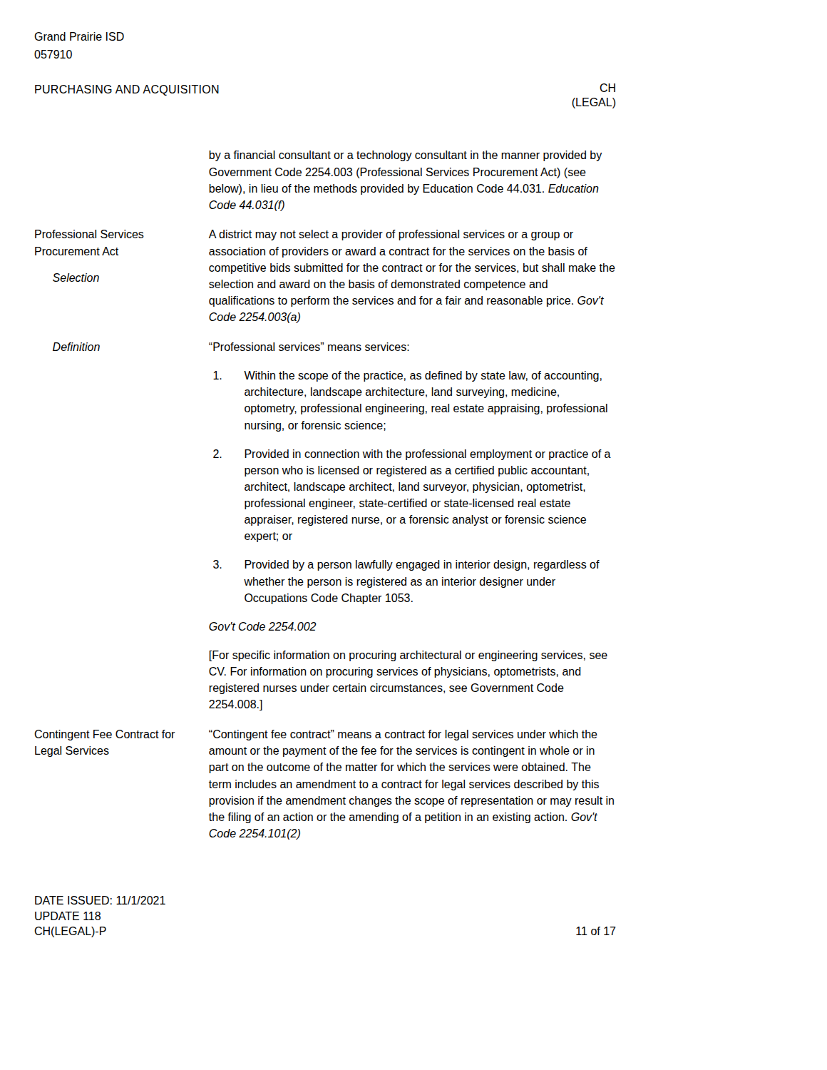Grand Prairie ISD
057910
PURCHASING AND ACQUISITION
CH
(LEGAL)
by a financial consultant or a technology consultant in the manner provided by Government Code 2254.003 (Professional Services Procurement Act) (see below), in lieu of the methods provided by Education Code 44.031. Education Code 44.031(f)
Professional Services Procurement Act Selection
A district may not select a provider of professional services or a group or association of providers or award a contract for the services on the basis of competitive bids submitted for the contract or for the services, but shall make the selection and award on the basis of demonstrated competence and qualifications to perform the services and for a fair and reasonable price. Gov't Code 2254.003(a)
Definition
“Professional services” means services:
Within the scope of the practice, as defined by state law, of accounting, architecture, landscape architecture, land surveying, medicine, optometry, professional engineering, real estate appraising, professional nursing, or forensic science;
Provided in connection with the professional employment or practice of a person who is licensed or registered as a certified public accountant, architect, landscape architect, land surveyor, physician, optometrist, professional engineer, state-certified or state-licensed real estate appraiser, registered nurse, or a forensic analyst or forensic science expert; or
Provided by a person lawfully engaged in interior design, regardless of whether the person is registered as an interior designer under Occupations Code Chapter 1053.
Gov't Code 2254.002
[For specific information on procuring architectural or engineering services, see CV. For information on procuring services of physicians, optometrists, and registered nurses under certain circumstances, see Government Code 2254.008.]
Contingent Fee Contract for Legal Services
“Contingent fee contract” means a contract for legal services under which the amount or the payment of the fee for the services is contingent in whole or in part on the outcome of the matter for which the services were obtained. The term includes an amendment to a contract for legal services described by this provision if the amendment changes the scope of representation or may result in the filing of an action or the amending of a petition in an existing action. Gov't Code 2254.101(2)
DATE ISSUED: 11/1/2021
UPDATE 118
CH(LEGAL)-P
11 of 17